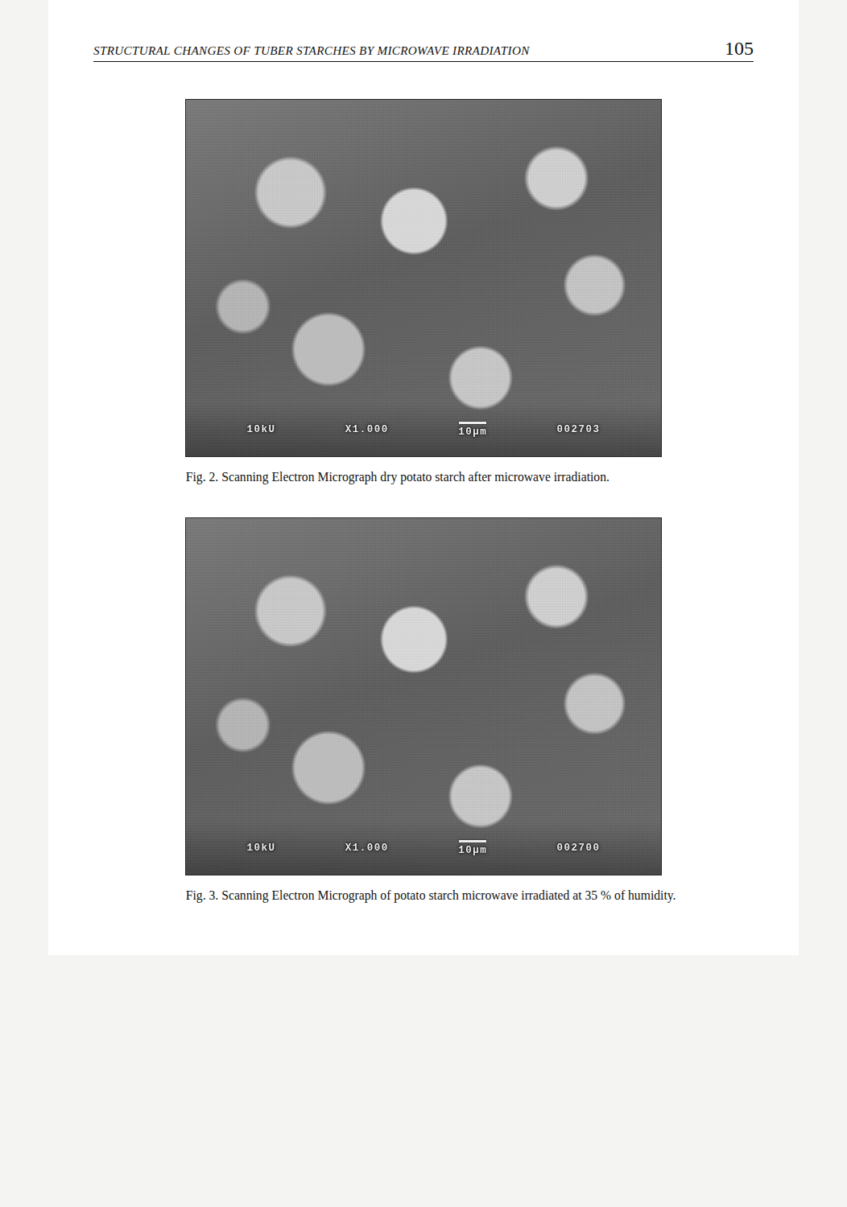Structural Changes of Tuber Starches by Microwave Irradiation 105
10kU X1.000 10µm 002703
Fig. 2. Scanning Electron Micrograph dry potato starch after microwave irradiation.
10kU X1.000 10µm 002700
Fig. 3. Scanning Electron Micrograph of potato starch microwave irradiated at 35 % of humidity.